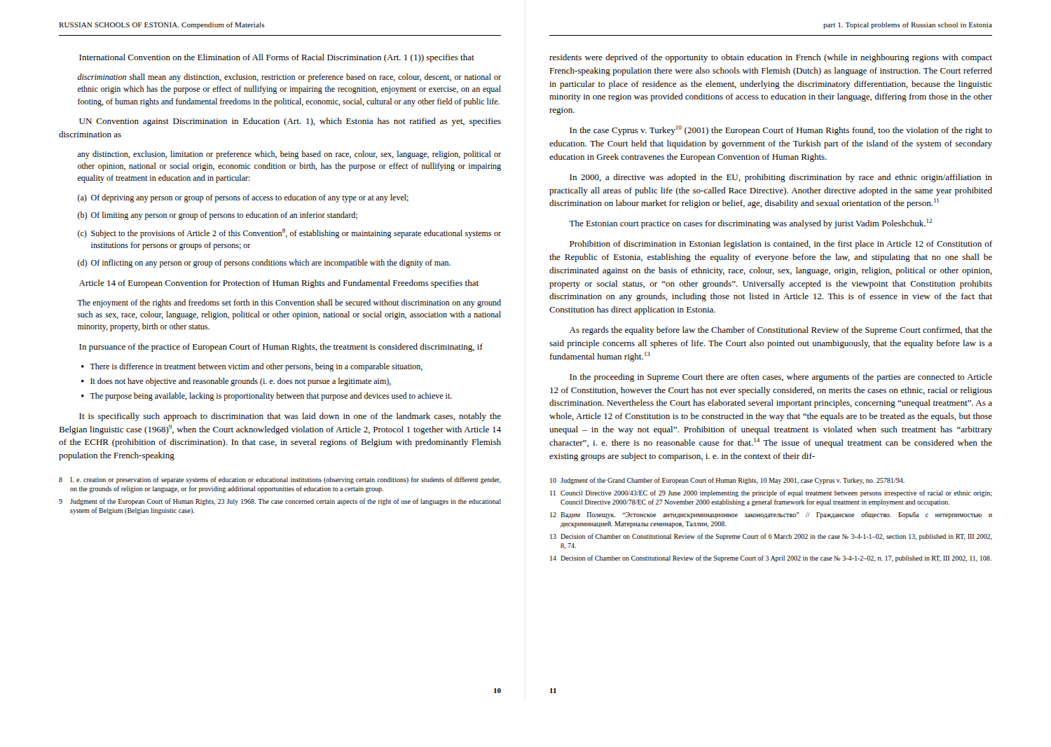RUSSIAN SCHOOLS OF ESTONIA. Compendium of Materials
International Convention on the Elimination of All Forms of Racial Discrimination (Art. 1 (1)) specifies that
discrimination shall mean any distinction, exclusion, restriction or preference based on race, colour, descent, or national or ethnic origin which has the purpose or effect of nullifying or impairing the recognition, enjoyment or exercise, on an equal footing, of human rights and fundamental freedoms in the political, economic, social, cultural or any other field of public life.
UN Convention against Discrimination in Education (Art. 1), which Estonia has not ratified as yet, specifies discrimination as
any distinction, exclusion, limitation or preference which, being based on race, colour, sex, language, religion, political or other opinion, national or social origin, economic condition or birth, has the purpose or effect of nullifying or impairing equality of treatment in education and in particular:
(a) Of depriving any person or group of persons of access to education of any type or at any level;
(b) Of limiting any person or group of persons to education of an inferior standard;
(c) Subject to the provisions of Article 2 of this Convention8, of establishing or maintaining separate educational systems or institutions for persons or groups of persons; or
(d) Of inflicting on any person or group of persons conditions which are incompatible with the dignity of man.
Article 14 of European Convention for Protection of Human Rights and Fundamental Freedoms specifies that
The enjoyment of the rights and freedoms set forth in this Convention shall be secured without discrimination on any ground such as sex, race, colour, language, religion, political or other opinion, national or social origin, association with a national minority, property, birth or other status.
In pursuance of the practice of European Court of Human Rights, the treatment is considered discriminating, if
There is difference in treatment between victim and other persons, being in a comparable situation,
It does not have objective and reasonable grounds (i. e. does not pursue a legitimate aim),
The purpose being available, lacking is proportionality between that purpose and devices used to achieve it.
It is specifically such approach to discrimination that was laid down in one of the landmark cases, notably the Belgian linguistic case (1968)9, when the Court acknowledged violation of Article 2, Protocol 1 together with Article 14 of the ECHR (prohibition of discrimination). In that case, in several regions of Belgium with predominantly Flemish population the French-speaking
8 I. e. creation or preservation of separate systems of education or educational institutions (observing certain conditions) for students of different gender, on the grounds of religion or language, or for providing additional opportunities of education to a certain group.
9 Judgment of the European Court of Human Rights, 23 July 1968. The case concerned certain aspects of the right of use of languages in the educational system of Belgium (Belgian linguistic case).
10
part 1. Topical problems of Russian school in Estonia
residents were deprived of the opportunity to obtain education in French (while in neighbouring regions with compact French-speaking population there were also schools with Flemish (Dutch) as language of instruction. The Court referred in particular to place of residence as the element, underlying the discriminatory differentiation, because the linguistic minority in one region was provided conditions of access to education in their language, differing from those in the other region.
In the case Cyprus v. Turkey10 (2001) the European Court of Human Rights found, too the violation of the right to education. The Court held that liquidation by government of the Turkish part of the island of the system of secondary education in Greek contravenes the European Convention of Human Rights.
In 2000, a directive was adopted in the EU, prohibiting discrimination by race and ethnic origin/affiliation in practically all areas of public life (the so-called Race Directive). Another directive adopted in the same year prohibited discrimination on labour market for religion or belief, age, disability and sexual orientation of the person.11
The Estonian court practice on cases for discriminating was analysed by jurist Vadim Poleshchuk.12
Prohibition of discrimination in Estonian legislation is contained, in the first place in Article 12 of Constitution of the Republic of Estonia, establishing the equality of everyone before the law, and stipulating that no one shall be discriminated against on the basis of ethnicity, race, colour, sex, language, origin, religion, political or other opinion, property or social status, or “on other grounds”. Universally accepted is the viewpoint that Constitution prohibits discrimination on any grounds, including those not listed in Article 12. This is of essence in view of the fact that Constitution has direct application in Estonia.
As regards the equality before law the Chamber of Constitutional Review of the Supreme Court confirmed, that the said principle concerns all spheres of life. The Court also pointed out unambiguously, that the equality before law is a fundamental human right.13
In the proceeding in Supreme Court there are often cases, where arguments of the parties are connected to Article 12 of Constitution, however the Court has not ever specially considered, on merits the cases on ethnic, racial or religious discrimination. Nevertheless the Court has elaborated several important principles, concerning “unequal treatment”. As a whole, Article 12 of Constitution is to be constructed in the way that “the equals are to be treated as the equals, but those unequal – in the way not equal”. Prohibition of unequal treatment is violated when such treatment has “arbitrary character”, i. e. there is no reasonable cause for that.14 The issue of unequal treatment can be considered when the existing groups are subject to comparison, i. e. in the context of their dif-
10 Judgment of the Grand Chamber of European Court of Human Rights, 10 May 2001, case Cyprus v. Turkey, no. 25781/94.
11 Council Directive 2000/43/EC of 29 June 2000 implementing the principle of equal treatment between persons irrespective of racial or ethnic origin; Council Directive 2000/78/EC of 27 November 2000 establishing a general framework for equal treatment in employment and occupation.
12 Вадим Полещук. “Эстонское антидискриминационное законодательство” // Гражданское общество. Борьба с нетерпимостью и дискриминацией. Материалы семинаров, Таллин, 2008.
13 Decision of Chamber on Constitutional Review of the Supreme Court of 6 March 2002 in the case № 3-4-1-1–02, section 13, published in RT, III 2002, 8, 74.
14 Decision of Chamber on Constitutional Review of the Supreme Court of 3 April 2002 in the case № 3-4-1-2–02, п. 17, published in RT, III 2002, 11, 108.
11